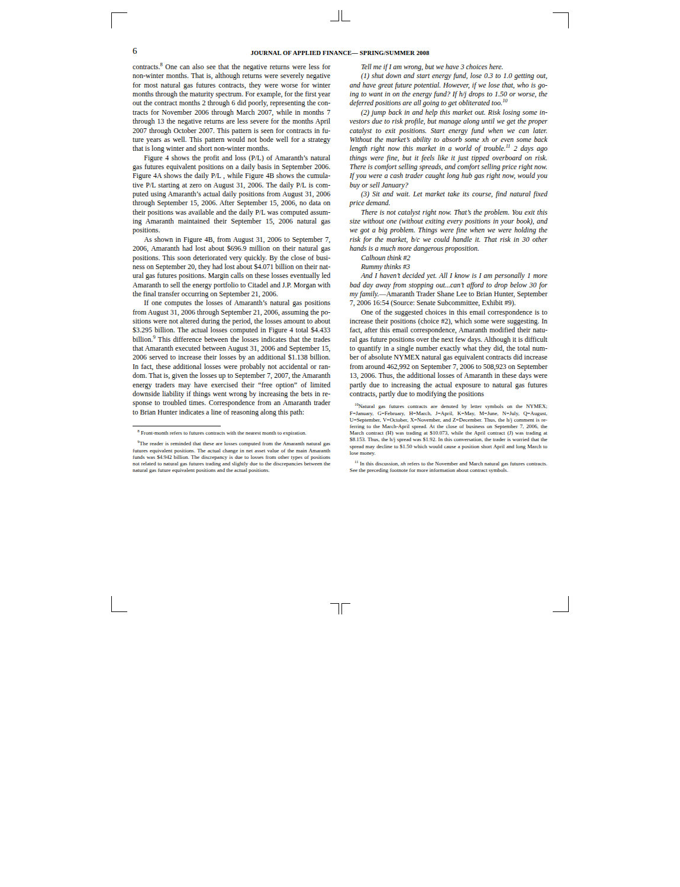6
JOURNAL OF APPLIED FINANCE— SPRING/SUMMER 2008
contracts.8 One can also see that the negative returns were less for non-winter months. That is, although returns were severely negative for most natural gas futures contracts, they were worse for winter months through the maturity spectrum. For example, for the first year out the contract months 2 through 6 did poorly, representing the contracts for November 2006 through March 2007, while in months 7 through 13 the negative returns are less severe for the months April 2007 through October 2007. This pattern is seen for contracts in future years as well. This pattern would not bode well for a strategy that is long winter and short non-winter months.
Figure 4 shows the profit and loss (P/L) of Amaranth’s natural gas futures equivalent positions on a daily basis in September 2006. Figure 4A shows the daily P/L , while Figure 4B shows the cumulative P/L starting at zero on August 31, 2006. The daily P/L is computed using Amaranth’s actual daily positions from August 31, 2006 through September 15, 2006. After September 15, 2006, no data on their positions was available and the daily P/L was computed assuming Amaranth maintained their September 15, 2006 natural gas positions.
As shown in Figure 4B, from August 31, 2006 to September 7, 2006, Amaranth had lost about $696.9 million on their natural gas positions. This soon deteriorated very quickly. By the close of business on September 20, they had lost about $4.071 billion on their natural gas futures positions. Margin calls on these losses eventually led Amaranth to sell the energy portfolio to Citadel and J.P. Morgan with the final transfer occurring on September 21, 2006.
If one computes the losses of Amaranth’s natural gas positions from August 31, 2006 through September 21, 2006, assuming the positions were not altered during the period, the losses amount to about $3.295 billion. The actual losses computed in Figure 4 total $4.433 billion.9 This difference between the losses indicates that the trades that Amaranth executed between August 31, 2006 and September 15, 2006 served to increase their losses by an additional $1.138 billion. In fact, these additional losses were probably not accidental or random. That is, given the losses up to September 7, 2007, the Amaranth energy traders may have exercised their “free option” of limited downside liability if things went wrong by increasing the bets in response to troubled times. Correspondence from an Amaranth trader to Brian Hunter indicates a line of reasoning along this path:
8 Front-month refers to futures contracts with the nearest month to expiration.
9The reader is reminded that these are losses computed from the Amaranth natural gas futures equivalent positions. The actual change in net asset value of the main Amaranth funds was $4.942 billion. The discrepancy is due to losses from other types of positions not related to natural gas futures trading and slightly due to the discrepancies between the natural gas future equivalent positions and the actual positions.
Tell me if I am wrong, but we have 3 choices here.
(1) shut down and start energy fund, lose 0.3 to 1.0 getting out, and have great future potential. However, if we lose that, who is going to want in on the energy fund? If h/j drops to 1.50 or worse, the deferred positions are all going to get obliterated too.10
(2) jump back in and help this market out. Risk losing some investors due to risk profile, but manage along until we get the proper catalyst to exit positions. Start energy fund when we can later. Without the market’s ability to absorb some xh or even some back length right now this market in a world of trouble.11 2 days ago things were fine, but it feels like it just tipped overboard on risk. There is comfort selling spreads, and comfort selling price right now. If you were a cash trader caught long hub gas right now, would you buy or sell January?
(3) Sit and wait. Let market take its course, find natural fixed price demand.
There is not catalyst right now. That’s the problem. You exit this size without one (without exiting every positions in your book), and we got a big problem. Things were fine when we were holding the risk for the market, b/c we could handle it. That risk in 30 other hands is a much more dangerous proposition.
Calhoun think #2
Rummy thinks #3
And I haven’t decided yet. All I know is I am personally 1 more bad day away from stopping out...can’t afford to drop below 30 for my family.—Amaranth Trader Shane Lee to Brian Hunter, September 7, 2006 16:54 (Source: Senate Subcommittee, Exhibit #9).
One of the suggested choices in this email correspondence is to increase their positions (choice #2), which some were suggesting. In fact, after this email correspondence, Amaranth modified their natural gas future positions over the next few days. Although it is difficult to quantify in a single number exactly what they did, the total number of absolute NYMEX natural gas equivalent contracts did increase from around 462,992 on September 7, 2006 to 508,923 on September 13, 2006. Thus, the additional losses of Amaranth in these days were partly due to increasing the actual exposure to natural gas futures contracts, partly due to modifying the positions
10Natural gas futures contracts are denoted by letter symbols on the NYMEX; F=January, G=February, H=March, J=April, K=May, M=June, N=July, Q=August, U=September, V=October, X=November, and Z=December. Thus, the h/j comment is referring to the March-April spread. At the close of business on September 7, 2006, the March contract (H) was trading at $10.073, while the April contract (J) was trading at $8.153. Thus, the h/j spread was $1.92. In this conversation, the trader is worried that the spread may decline to $1.50 which would cause a position short April and long March to lose money.
11 In this discussion, xh refers to the November and March natural gas futures contracts. See the preceding footnote for more information about contract symbols.